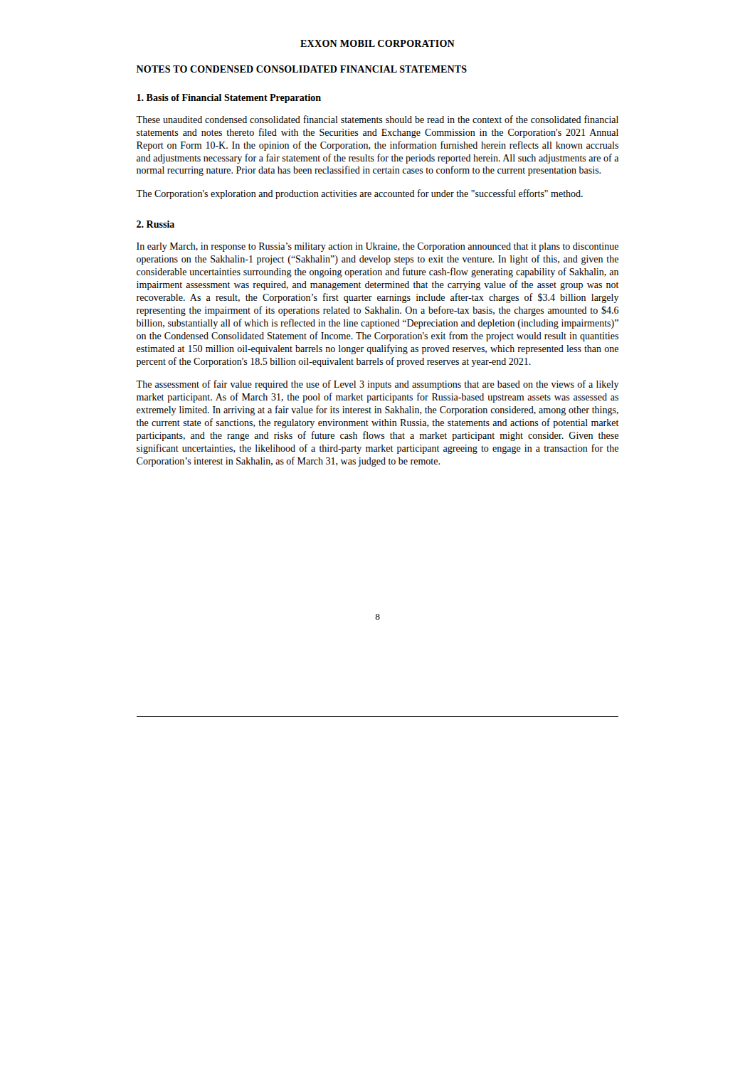EXXON MOBIL CORPORATION
NOTES TO CONDENSED CONSOLIDATED FINANCIAL STATEMENTS
1. Basis of Financial Statement Preparation
These unaudited condensed consolidated financial statements should be read in the context of the consolidated financial statements and notes thereto filed with the Securities and Exchange Commission in the Corporation's 2021 Annual Report on Form 10-K. In the opinion of the Corporation, the information furnished herein reflects all known accruals and adjustments necessary for a fair statement of the results for the periods reported herein. All such adjustments are of a normal recurring nature. Prior data has been reclassified in certain cases to conform to the current presentation basis.
The Corporation's exploration and production activities are accounted for under the "successful efforts" method.
2. Russia
In early March, in response to Russia’s military action in Ukraine, the Corporation announced that it plans to discontinue operations on the Sakhalin-1 project (“Sakhalin”) and develop steps to exit the venture. In light of this, and given the considerable uncertainties surrounding the ongoing operation and future cash-flow generating capability of Sakhalin, an impairment assessment was required, and management determined that the carrying value of the asset group was not recoverable. As a result, the Corporation’s first quarter earnings include after-tax charges of $3.4 billion largely representing the impairment of its operations related to Sakhalin. On a before-tax basis, the charges amounted to $4.6 billion, substantially all of which is reflected in the line captioned “Depreciation and depletion (including impairments)” on the Condensed Consolidated Statement of Income. The Corporation's exit from the project would result in quantities estimated at 150 million oil-equivalent barrels no longer qualifying as proved reserves, which represented less than one percent of the Corporation's 18.5 billion oil-equivalent barrels of proved reserves at year-end 2021.
The assessment of fair value required the use of Level 3 inputs and assumptions that are based on the views of a likely market participant. As of March 31, the pool of market participants for Russia-based upstream assets was assessed as extremely limited. In arriving at a fair value for its interest in Sakhalin, the Corporation considered, among other things, the current state of sanctions, the regulatory environment within Russia, the statements and actions of potential market participants, and the range and risks of future cash flows that a market participant might consider. Given these significant uncertainties, the likelihood of a third-party market participant agreeing to engage in a transaction for the Corporation’s interest in Sakhalin, as of March 31, was judged to be remote.
8